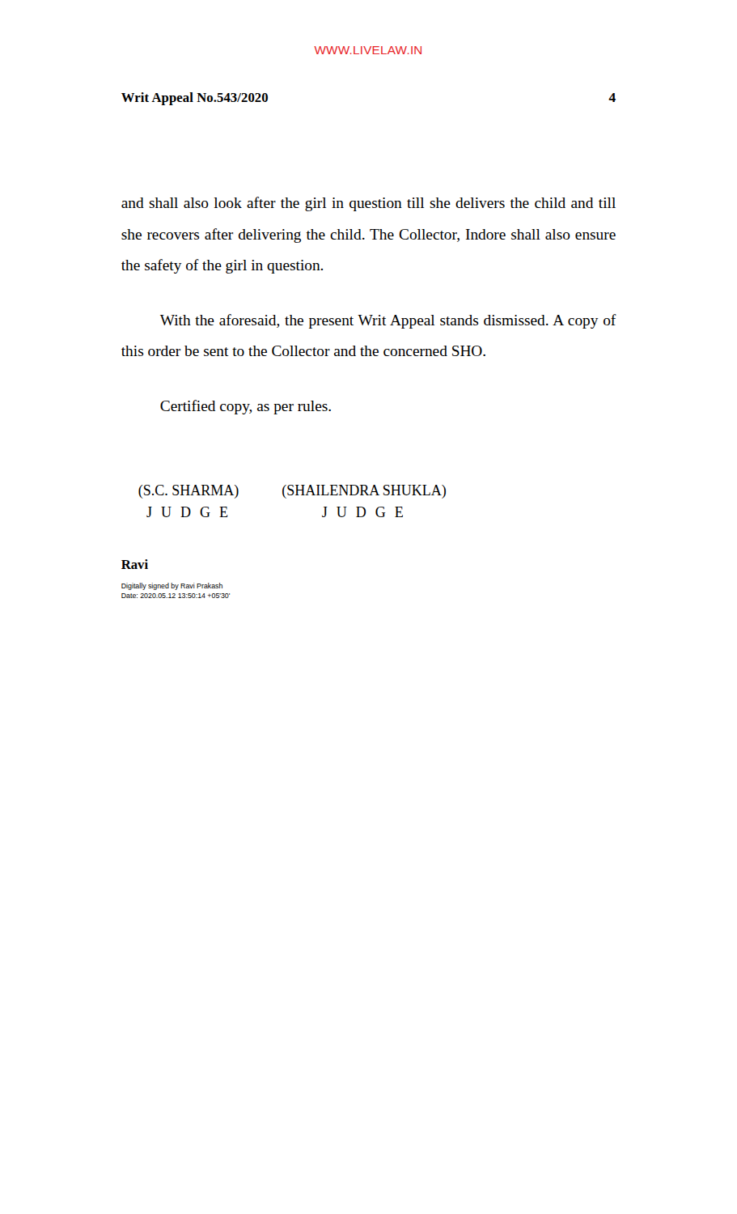WWW.LIVELAW.IN
Writ Appeal No.543/2020 4
and shall also look after the girl in question till she delivers the child and till she recovers after delivering the child. The Collector, Indore shall also ensure the safety of the girl in question.
With the aforesaid, the present Writ Appeal stands dismissed. A copy of this order be sent to the Collector and the concerned SHO.
Certified copy, as per rules.
(S.C. SHARMA)
J U D G E
(SHAILENDRA SHUKLA)
J U D G E
Ravi
Digitally signed by Ravi Prakash
Date: 2020.05.12 13:50:14 +05'30'